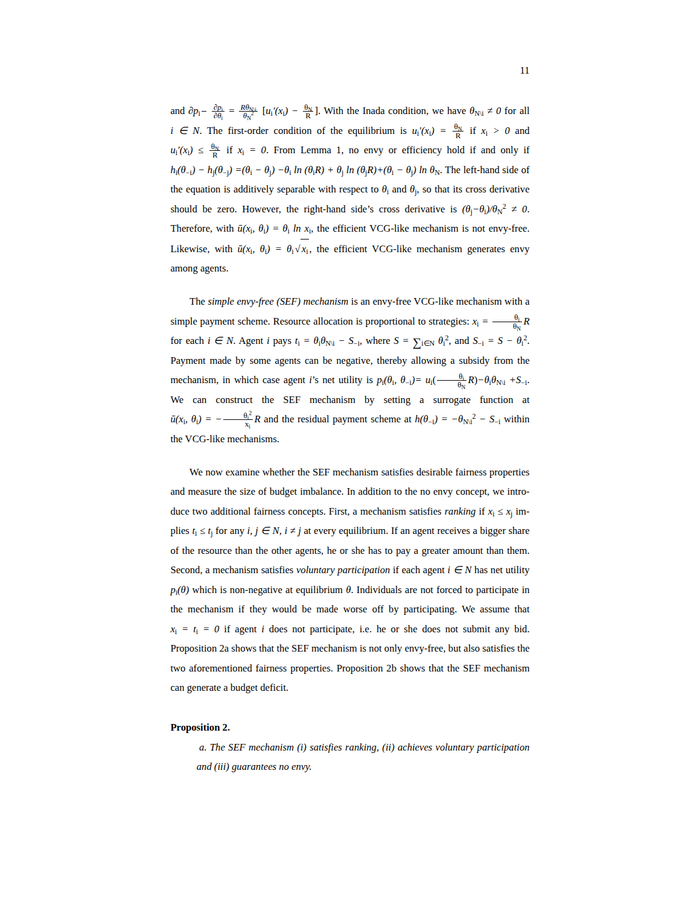11
and ∂pi ∂pi∂θi = RθN\i θN2 [ui′(xi) − θN R]. With the Inada condition, we have θN\i ≠ 0 for all i ∈ N. The first-order condition of the equilibrium is ui′(xi) = θN R if xi > 0 and ui′(xi) ≤ θN R if xi = 0. From Lemma 1, no envy or efficiency hold if and only if hi(θ−i) − hj(θ−j) =(θi − θj) −θi ln (θiR) + θj ln (θjR)+(θi − θj) ln θN. The left-hand side of the equation is additively separable with respect to θi and θj, so that its cross derivative should be zero. However, the right-hand side’s cross derivative is (θj−θi)/θN2 ≠ 0. Therefore, with ū(xi, θi) = θi ln xi, the efficient VCG-like mechanism is not envy-free. Likewise, with ū(xi, θi) = θixi, the efficient VCG-like mechanism generates envy among agents.
The simple envy-free (SEF) mechanism is an envy-free VCG-like mechanism with a simple payment scheme. Resource allocation is proportional to strategies: xi = θi θNR for each i ∈ N. Agent i pays ti = θiθN\i − S−i, where S = ∑i∈N θi2, and S−i = S − θi2. Payment made by some agents can be negative, thereby allowing a subsidy from the mechanism, in which case agent i’s net utility is pi(θi, θ−i)= ui(θi θNR)−θiθN\i +S−i. We can construct the SEF mechanism by setting a surrogate function at ū(xi, θi) = −θi2 xi R and the residual payment scheme at h(θ−i) = −θN\i2 − S−i within the VCG-like mechanisms.
We now examine whether the SEF mechanism satisfies desirable fairness properties and measure the size of budget imbalance. In addition to the no envy concept, we introduce two additional fairness concepts. First, a mechanism satisfies ranking if xi ≤ xj implies ti ≤ tj for any i, j ∈ N, i ≠ j at every equilibrium. If an agent receives a bigger share of the resource than the other agents, he or she has to pay a greater amount than them. Second, a mechanism satisfies voluntary participation if each agent i ∈ N has net utility pi(θ) which is non-negative at equilibrium θ. Individuals are not forced to participate in the mechanism if they would be made worse off by participating. We assume that xi = ti = 0 if agent i does not participate, i.e. he or she does not submit any bid. Proposition 2a shows that the SEF mechanism is not only envy-free, but also satisfies the two aforementioned fairness properties. Proposition 2b shows that the SEF mechanism can generate a budget deficit.
Proposition 2.
a. The SEF mechanism (i) satisfies ranking, (ii) achieves voluntary participation and (iii) guarantees no envy.